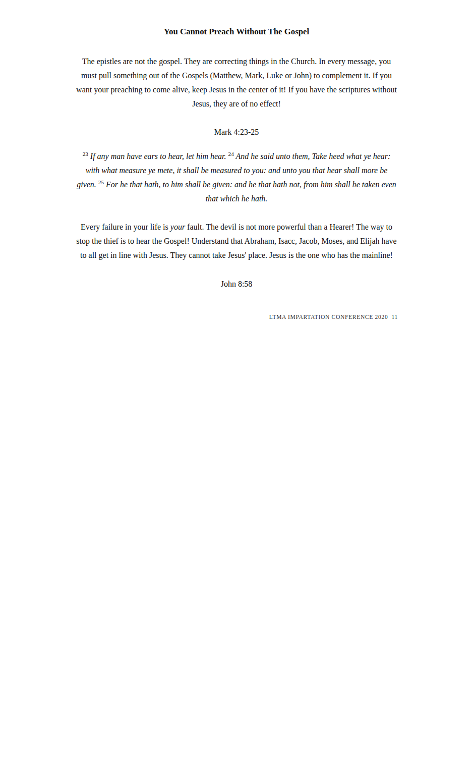You Cannot Preach Without The Gospel
The epistles are not the gospel. They are correcting things in the Church. In every message, you must pull something out of the Gospels (Matthew, Mark, Luke or John) to complement it. If you want your preaching to come alive, keep Jesus in the center of it! If you have the scriptures without Jesus, they are of no effect!
Mark 4:23-25
23 If any man have ears to hear, let him hear. 24 And he said unto them, Take heed what ye hear: with what measure ye mete, it shall be measured to you: and unto you that hear shall more be given. 25 For he that hath, to him shall be given: and he that hath not, from him shall be taken even that which he hath.
Every failure in your life is your fault. The devil is not more powerful than a Hearer! The way to stop the thief is to hear the Gospel! Understand that Abraham, Isacc, Jacob, Moses, and Elijah have to all get in line with Jesus. They cannot take Jesus' place. Jesus is the one who has the mainline!
John 8:58
LTMA Impartation Conference 2020 11